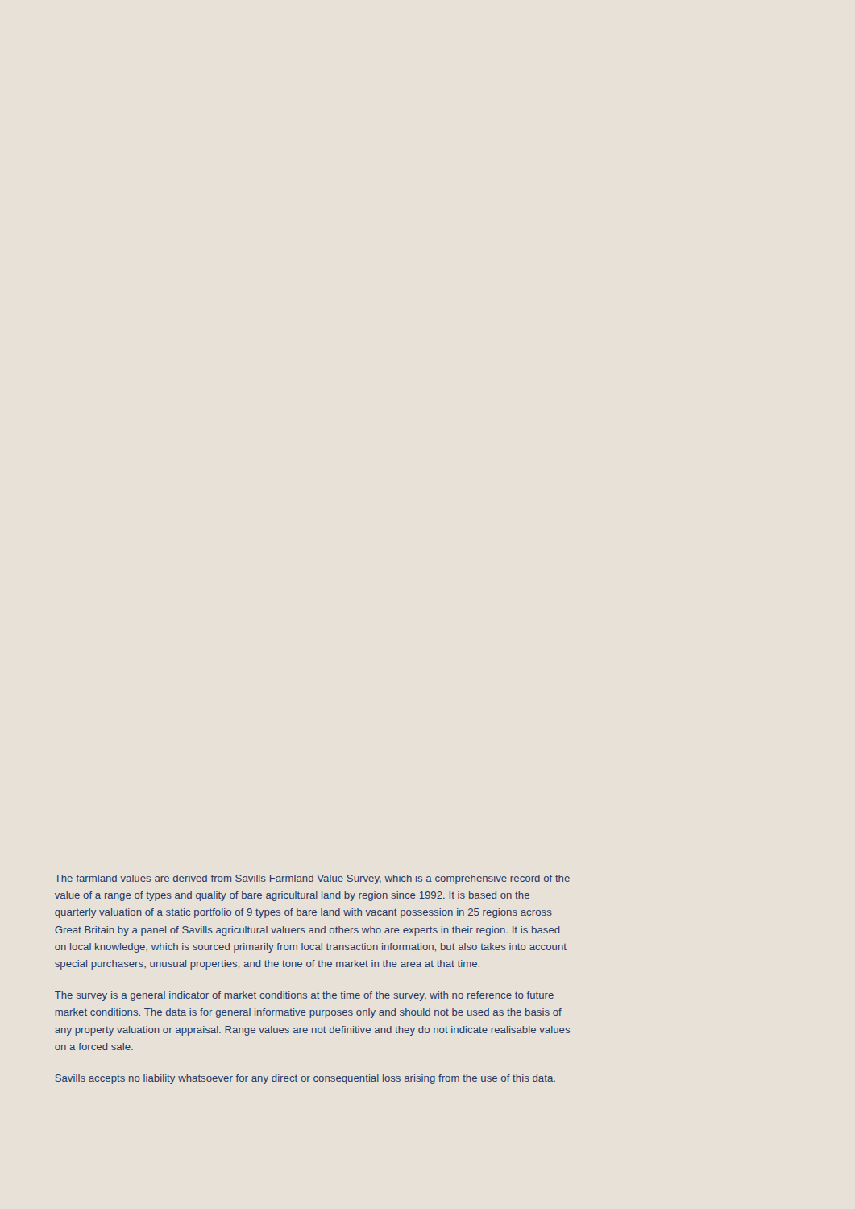The farmland values are derived from Savills Farmland Value Survey, which is a comprehensive record of the value of a range of types and quality of bare agricultural land by region since 1992. It is based on the quarterly valuation of a static portfolio of 9 types of bare land with vacant possession in 25 regions across Great Britain by a panel of Savills agricultural valuers and others who are experts in their region. It is based on local knowledge, which is sourced primarily from local transaction information, but also takes into account special purchasers, unusual properties, and the tone of the market in the area at that time.
The survey is a general indicator of market conditions at the time of the survey, with no reference to future market conditions. The data is for general informative purposes only and should not be used as the basis of any property valuation or appraisal. Range values are not definitive and they do not indicate realisable values on a forced sale.
Savills accepts no liability whatsoever for any direct or consequential loss arising from the use of this data.